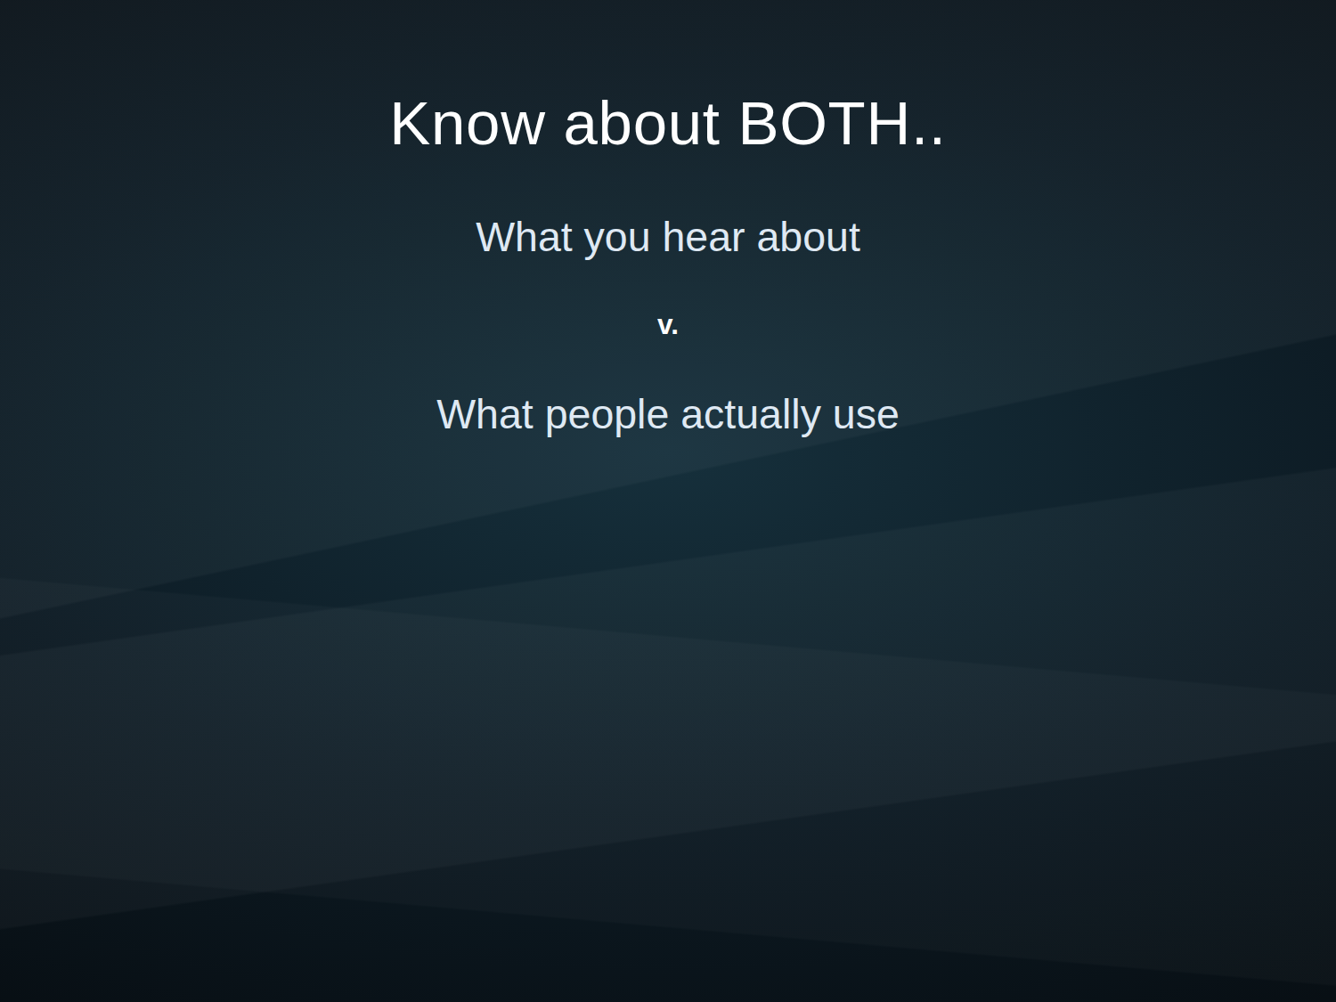Know about BOTH..
What you hear about
v.
What people actually use